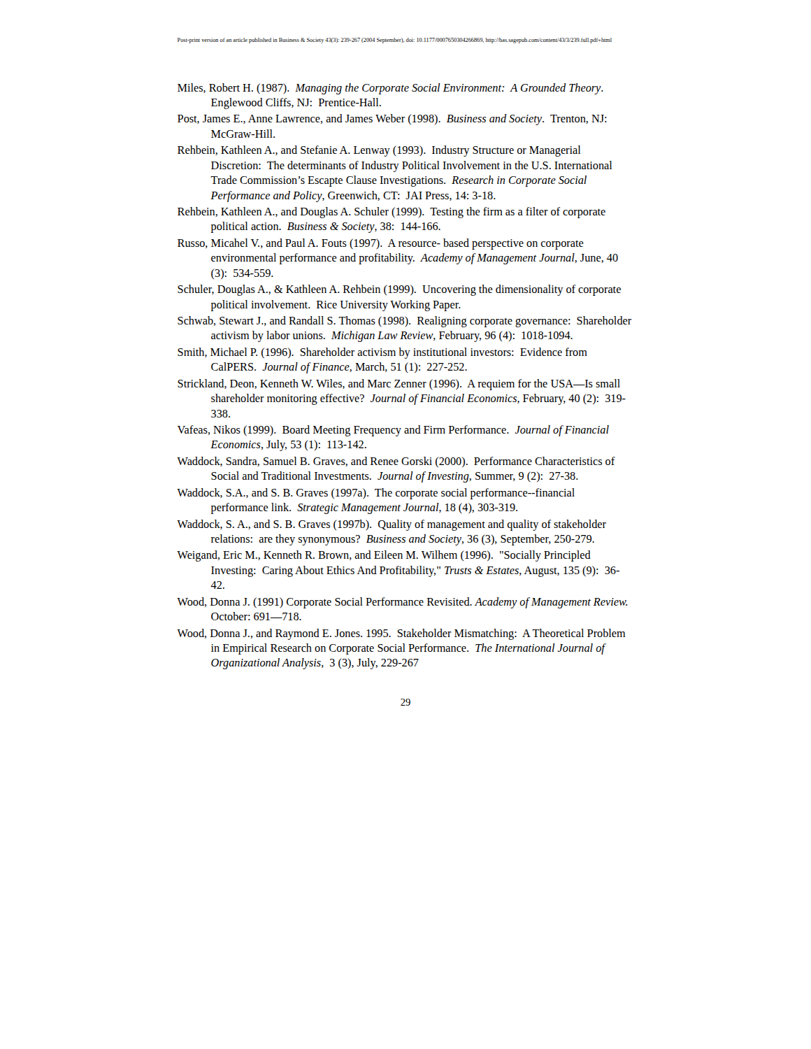Post-print version of an article published in Business & Society 43(3): 239-267 (2004 September), doi: 10.1177/0007650304266869, http://bas.sagepub.com/content/43/3/239.full.pdf+html
Miles, Robert H. (1987). Managing the Corporate Social Environment: A Grounded Theory. Englewood Cliffs, NJ: Prentice-Hall.
Post, James E., Anne Lawrence, and James Weber (1998). Business and Society. Trenton, NJ: McGraw-Hill.
Rehbein, Kathleen A., and Stefanie A. Lenway (1993). Industry Structure or Managerial Discretion: The determinants of Industry Political Involvement in the U.S. International Trade Commission’s Escapte Clause Investigations. Research in Corporate Social Performance and Policy, Greenwich, CT: JAI Press, 14: 3-18.
Rehbein, Kathleen A., and Douglas A. Schuler (1999). Testing the firm as a filter of corporate political action. Business & Society, 38: 144-166.
Russo, Micahel V., and Paul A. Fouts (1997). A resource- based perspective on corporate environmental performance and profitability. Academy of Management Journal, June, 40 (3): 534-559.
Schuler, Douglas A., & Kathleen A. Rehbein (1999). Uncovering the dimensionality of corporate political involvement. Rice University Working Paper.
Schwab, Stewart J., and Randall S. Thomas (1998). Realigning corporate governance: Shareholder activism by labor unions. Michigan Law Review, February, 96 (4): 1018-1094.
Smith, Michael P. (1996). Shareholder activism by institutional investors: Evidence from CalPERS. Journal of Finance, March, 51 (1): 227-252.
Strickland, Deon, Kenneth W. Wiles, and Marc Zenner (1996). A requiem for the USA—Is small shareholder monitoring effective? Journal of Financial Economics, February, 40 (2): 319-338.
Vafeas, Nikos (1999). Board Meeting Frequency and Firm Performance. Journal of Financial Economics, July, 53 (1): 113-142.
Waddock, Sandra, Samuel B. Graves, and Renee Gorski (2000). Performance Characteristics of Social and Traditional Investments. Journal of Investing, Summer, 9 (2): 27-38.
Waddock, S.A., and S. B. Graves (1997a). The corporate social performance--financial performance link. Strategic Management Journal, 18 (4), 303-319.
Waddock, S. A., and S. B. Graves (1997b). Quality of management and quality of stakeholder relations: are they synonymous? Business and Society, 36 (3), September, 250-279.
Weigand, Eric M., Kenneth R. Brown, and Eileen M. Wilhem (1996). "Socially Principled Investing: Caring About Ethics And Profitability," Trusts & Estates, August, 135 (9): 36-42.
Wood, Donna J. (1991) Corporate Social Performance Revisited. Academy of Management Review. October: 691—718.
Wood, Donna J., and Raymond E. Jones. 1995. Stakeholder Mismatching: A Theoretical Problem in Empirical Research on Corporate Social Performance. The International Journal of Organizational Analysis, 3 (3), July, 229-267
29